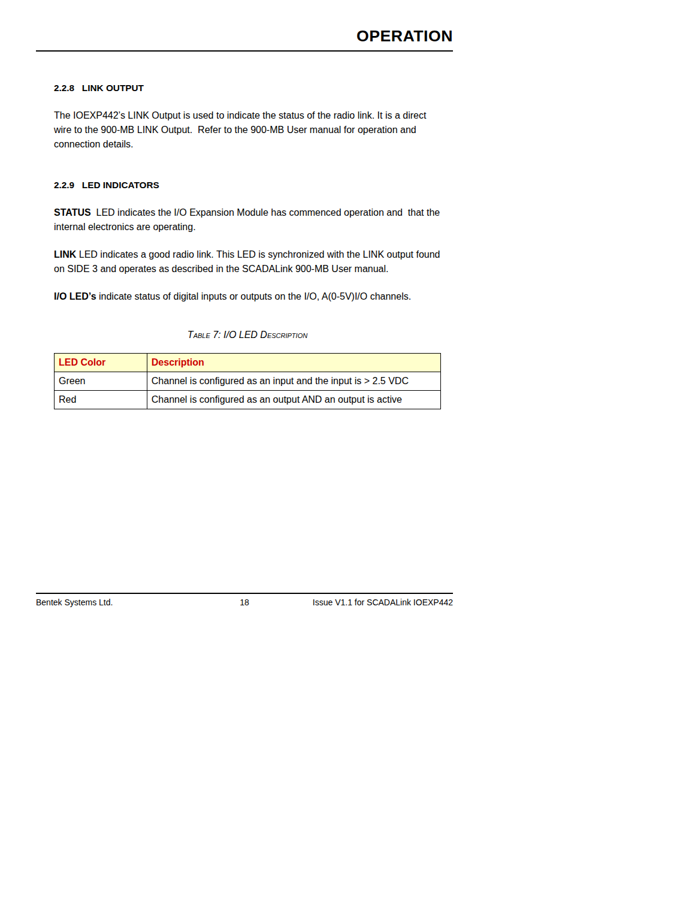OPERATION
2.2.8 LINK OUTPUT
The IOEXP442’s LINK Output is used to indicate the status of the radio link. It is a direct wire to the 900-MB LINK Output. Refer to the 900-MB User manual for operation and connection details.
2.2.9 LED INDICATORS
STATUS LED indicates the I/O Expansion Module has commenced operation and that the internal electronics are operating.
LINK LED indicates a good radio link. This LED is synchronized with the LINK output found on SIDE 3 and operates as described in the SCADALink 900-MB User manual.
I/O LED’s indicate status of digital inputs or outputs on the I/O, A(0-5V)I/O channels.
Table 7: I/O LED Description
| LED Color | Description |
| --- | --- |
| Green | Channel is configured as an input and the input is > 2.5 VDC |
| Red | Channel is configured as an output AND an output is active |
Bentek Systems Ltd.
18
Issue V1.1 for SCADALink IOEXP442